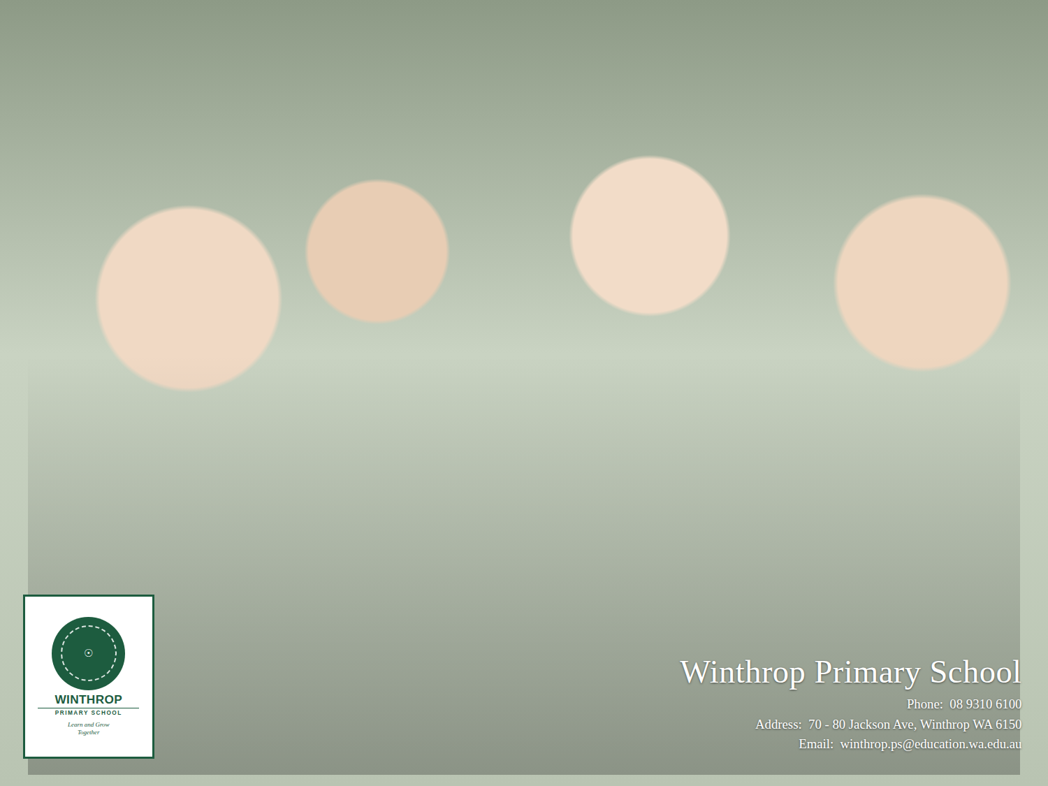☉
WINTHROP
PRIMARY SCHOOL
Learn and Grow
Together
Winthrop Primary School
Phone: 08 9310 6100
Address: 70 - 80 Jackson Ave, Winthrop WA 6150
Email: winthrop.ps@education.wa.edu.au